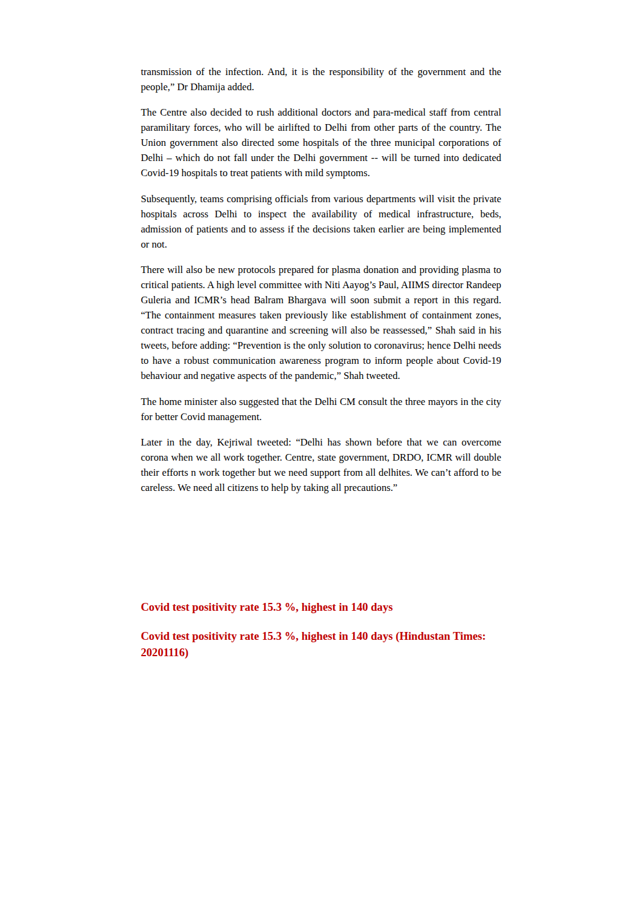transmission of the infection. And, it is the responsibility of the government and the people,” Dr Dhamija added.
The Centre also decided to rush additional doctors and para-medical staff from central paramilitary forces, who will be airlifted to Delhi from other parts of the country. The Union government also directed some hospitals of the three municipal corporations of Delhi – which do not fall under the Delhi government -- will be turned into dedicated Covid-19 hospitals to treat patients with mild symptoms.
Subsequently, teams comprising officials from various departments will visit the private hospitals across Delhi to inspect the availability of medical infrastructure, beds, admission of patients and to assess if the decisions taken earlier are being implemented or not.
There will also be new protocols prepared for plasma donation and providing plasma to critical patients. A high level committee with Niti Aayog’s Paul, AIIMS director Randeep Guleria and ICMR’s head Balram Bhargava will soon submit a report in this regard. “The containment measures taken previously like establishment of containment zones, contract tracing and quarantine and screening will also be reassessed,” Shah said in his tweets, before adding: “Prevention is the only solution to coronavirus; hence Delhi needs to have a robust communication awareness program to inform people about Covid-19 behaviour and negative aspects of the pandemic,” Shah tweeted.
The home minister also suggested that the Delhi CM consult the three mayors in the city for better Covid management.
Later in the day, Kejriwal tweeted: “Delhi has shown before that we can overcome corona when we all work together. Centre, state government, DRDO, ICMR will double their efforts n work together but we need support from all delhites. We can’t afford to be careless. We need all citizens to help by taking all precautions.”
Covid test positivity rate 15.3 %, highest in 140 days
Covid test positivity rate 15.3 %, highest in 140 days (Hindustan Times: 20201116)